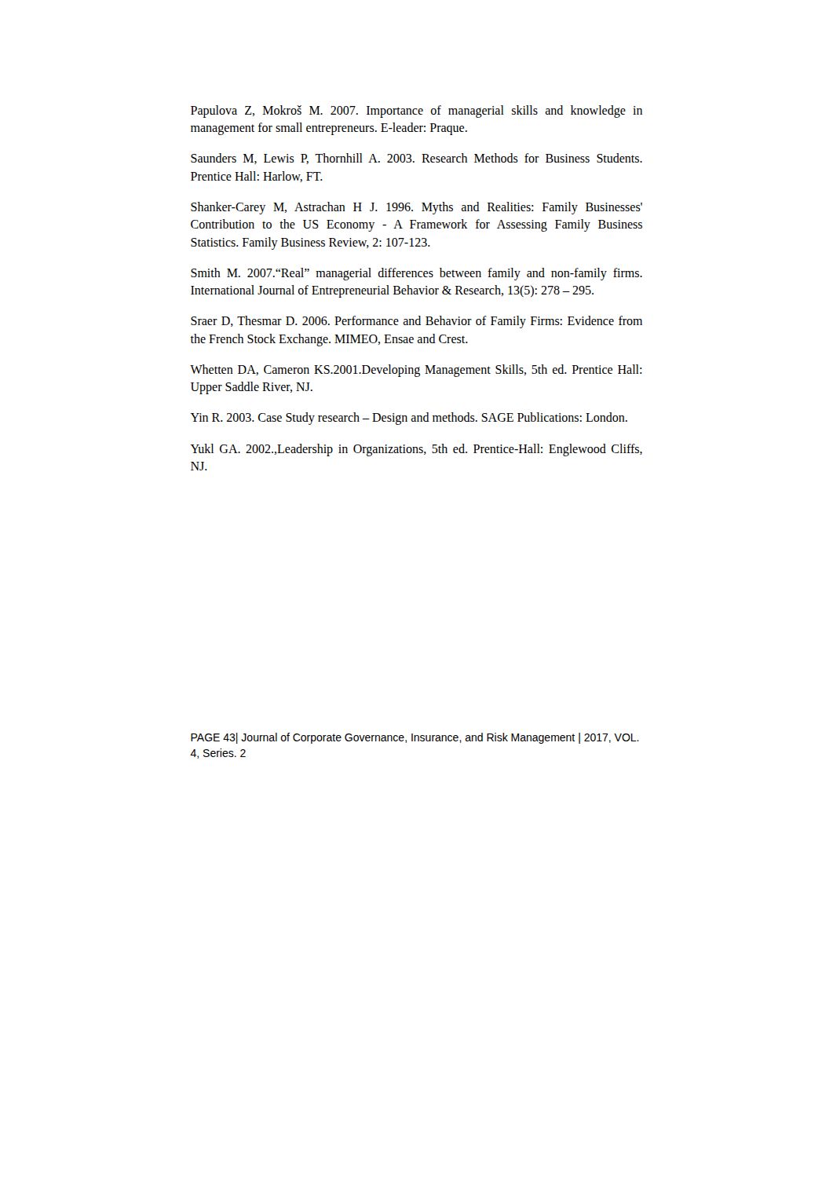Papulova Z, Mokroš M. 2007. Importance of managerial skills and knowledge in management for small entrepreneurs. E-leader: Praque.
Saunders M, Lewis P, Thornhill A. 2003. Research Methods for Business Students. Prentice Hall: Harlow, FT.
Shanker-Carey M, Astrachan H J. 1996. Myths and Realities: Family Businesses' Contribution to the US Economy - A Framework for Assessing Family Business Statistics. Family Business Review, 2: 107-123.
Smith M. 2007.“Real” managerial differences between family and non-family firms. International Journal of Entrepreneurial Behavior & Research, 13(5): 278 – 295.
Sraer D, Thesmar D. 2006. Performance and Behavior of Family Firms: Evidence from the French Stock Exchange. MIMEO, Ensae and Crest.
Whetten DA, Cameron KS.2001.Developing Management Skills, 5th ed. Prentice Hall: Upper Saddle River, NJ.
Yin R. 2003. Case Study research – Design and methods. SAGE Publications: London.
Yukl GA. 2002.,Leadership in Organizations, 5th ed. Prentice-Hall: Englewood Cliffs, NJ.
PAGE 43| Journal of Corporate Governance, Insurance, and Risk Management | 2017, VOL. 4, Series. 2